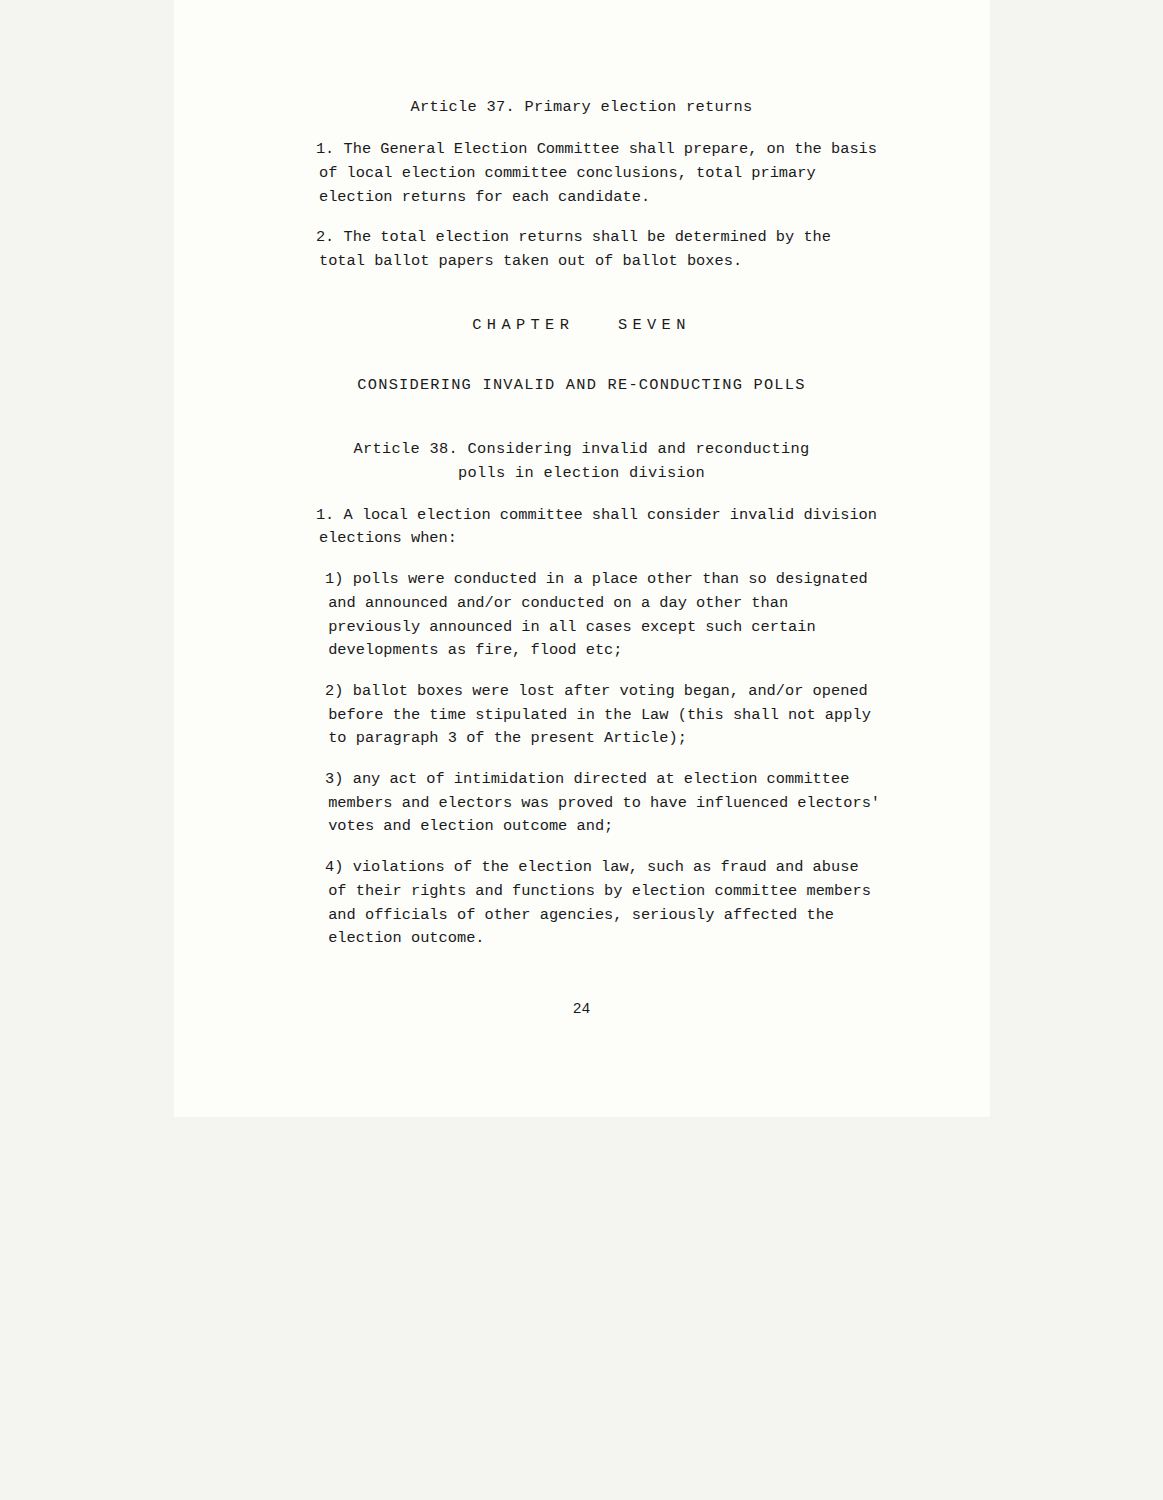Article 37. Primary election returns
1. The General Election Committee shall prepare, on the basis of local election committee conclusions, total primary election returns for each candidate.
2. The total election returns shall be determined by the total ballot papers taken out of ballot boxes.
CHAPTER SEVEN
CONSIDERING INVALID AND RE-CONDUCTING POLLS
Article 38. Considering invalid and reconducting polls in election division
1. A local election committee shall consider invalid division elections when:
1) polls were conducted in a place other than so designated and announced and/or conducted on a day other than previously announced in all cases except such certain developments as fire, flood etc;
2) ballot boxes were lost after voting began, and/or opened before the time stipulated in the Law (this shall not apply to paragraph 3 of the present Article);
3) any act of intimidation directed at election committee members and electors was proved to have influenced electors' votes and election outcome and;
4) violations of the election law, such as fraud and abuse of their rights and functions by election committee members and officials of other agencies, seriously affected the election outcome.
24